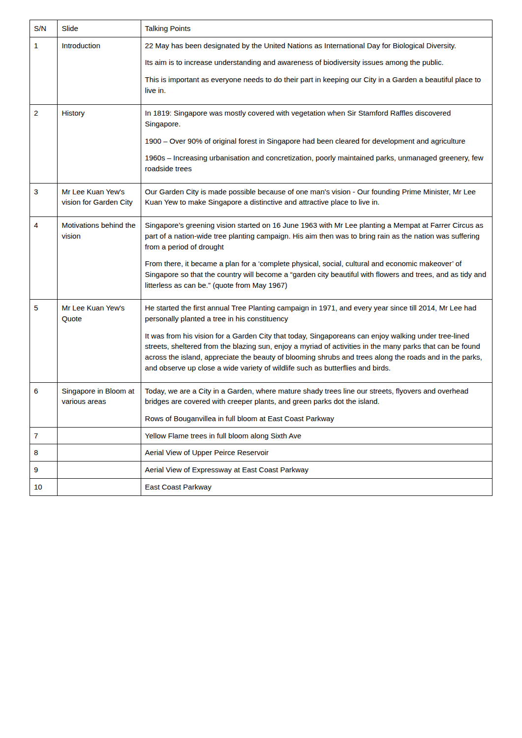| S/N | Slide | Talking Points |
| --- | --- | --- |
| 1 | Introduction | 22 May has been designated by the United Nations as International Day for Biological Diversity. Its aim is to increase understanding and awareness of biodiversity issues among the public. This is important as everyone needs to do their part in keeping our City in a Garden a beautiful place to live in. |
| 2 | History | In 1819: Singapore was mostly covered with vegetation when Sir Stamford Raffles discovered Singapore. 1900 – Over 90% of original forest in Singapore had been cleared for development and agriculture 1960s – Increasing urbanisation and concretization, poorly maintained parks, unmanaged greenery, few roadside trees |
| 3 | Mr Lee Kuan Yew's vision for Garden City | Our Garden City is made possible because of one man's vision - Our founding Prime Minister, Mr Lee Kuan Yew to make Singapore a distinctive and attractive place to live in. |
| 4 | Motivations behind the vision | Singapore’s greening vision started on 16 June 1963 with Mr Lee planting a Mempat at Farrer Circus as part of a nation-wide tree planting campaign. His aim then was to bring rain as the nation was suffering from a period of drought From there, it became a plan for a ‘complete physical, social, cultural and economic makeover’ of Singapore so that the country will become a “garden city beautiful with flowers and trees, and as tidy and litterless as can be.” (quote from May 1967) |
| 5 | Mr Lee Kuan Yew's Quote | He started the first annual Tree Planting campaign in 1971, and every year since till 2014, Mr Lee had personally planted a tree in his constituency It was from his vision for a Garden City that today, Singaporeans can enjoy walking under tree-lined streets, sheltered from the blazing sun, enjoy a myriad of activities in the many parks that can be found across the island, appreciate the beauty of blooming shrubs and trees along the roads and in the parks, and observe up close a wide variety of wildlife such as butterflies and birds. |
| 6 | Singapore in Bloom at various areas | Today, we are a City in a Garden, where mature shady trees line our streets, flyovers and overhead bridges are covered with creeper plants, and green parks dot the island. Rows of Bouganvillea in full bloom at East Coast Parkway |
| 7 | | Yellow Flame trees in full bloom along Sixth Ave |
| 8 | | Aerial View of Upper Peirce Reservoir |
| 9 | | Aerial View of Expressway at East Coast Parkway |
| 10 | | East Coast Parkway |